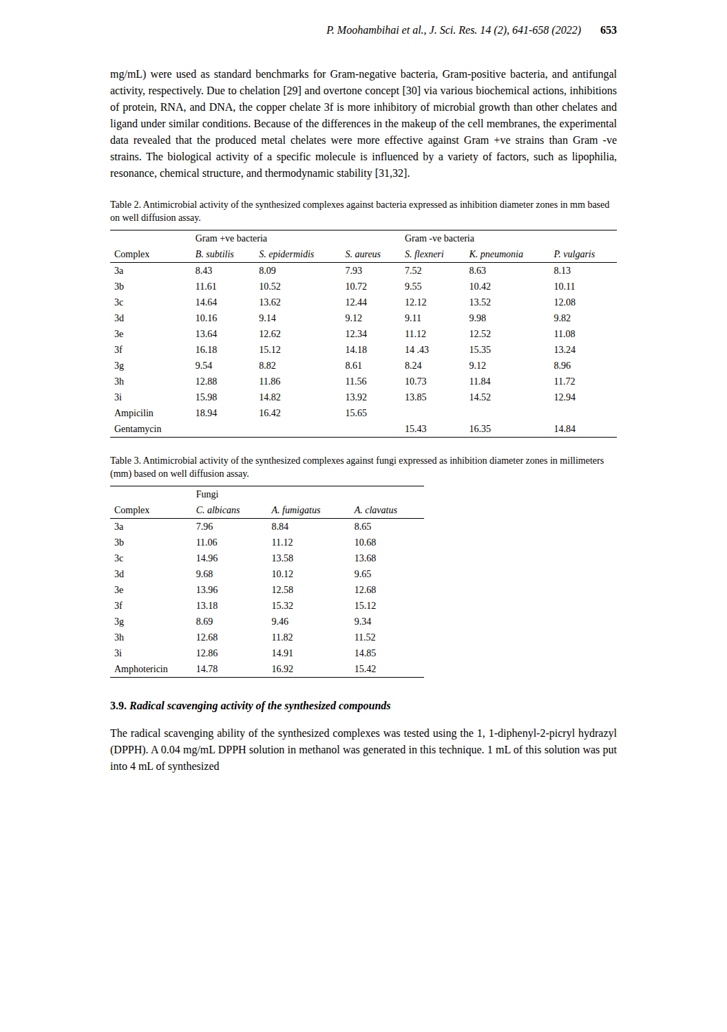P. Moohambihai et al., J. Sci. Res. 14 (2), 641-658 (2022) 653
mg/mL) were used as standard benchmarks for Gram-negative bacteria, Gram-positive bacteria, and antifungal activity, respectively. Due to chelation [29] and overtone concept [30] via various biochemical actions, inhibitions of protein, RNA, and DNA, the copper chelate 3f is more inhibitory of microbial growth than other chelates and ligand under similar conditions. Because of the differences in the makeup of the cell membranes, the experimental data revealed that the produced metal chelates were more effective against Gram +ve strains than Gram -ve strains. The biological activity of a specific molecule is influenced by a variety of factors, such as lipophilia, resonance, chemical structure, and thermodynamic stability [31,32].
Table 2. Antimicrobial activity of the synthesized complexes against bacteria expressed as inhibition diameter zones in mm based on well diffusion assay.
| | Gram +ve bacteria | Gram -ve bacteria |
| --- | --- | --- |
| Complex | B. subtilis | S. epidermidis | S. aureus | S. flexneri | K. pneumonia | P. vulgaris |
| 3a | 8.43 | 8.09 | 7.93 | 7.52 | 8.63 | 8.13 |
| 3b | 11.61 | 10.52 | 10.72 | 9.55 | 10.42 | 10.11 |
| 3c | 14.64 | 13.62 | 12.44 | 12.12 | 13.52 | 12.08 |
| 3d | 10.16 | 9.14 | 9.12 | 9.11 | 9.98 | 9.82 |
| 3e | 13.64 | 12.62 | 12.34 | 11.12 | 12.52 | 11.08 |
| 3f | 16.18 | 15.12 | 14.18 | 14 .43 | 15.35 | 13.24 |
| 3g | 9.54 | 8.82 | 8.61 | 8.24 | 9.12 | 8.96 |
| 3h | 12.88 | 11.86 | 11.56 | 10.73 | 11.84 | 11.72 |
| 3i | 15.98 | 14.82 | 13.92 | 13.85 | 14.52 | 12.94 |
| Ampicilin | 18.94 | 16.42 | 15.65 | | | |
| Gentamycin | | | | 15.43 | 16.35 | 14.84 |
Table 3. Antimicrobial activity of the synthesized complexes against fungi expressed as inhibition diameter zones in millimeters (mm) based on well diffusion assay.
| | Fungi |
| --- | --- |
| Complex | C. albicans | A. fumigatus | A. clavatus |
| 3a | 7.96 | 8.84 | 8.65 |
| 3b | 11.06 | 11.12 | 10.68 |
| 3c | 14.96 | 13.58 | 13.68 |
| 3d | 9.68 | 10.12 | 9.65 |
| 3e | 13.96 | 12.58 | 12.68 |
| 3f | 13.18 | 15.32 | 15.12 |
| 3g | 8.69 | 9.46 | 9.34 |
| 3h | 12.68 | 11.82 | 11.52 |
| 3i | 12.86 | 14.91 | 14.85 |
| Amphotericin | 14.78 | 16.92 | 15.42 |
3.9. Radical scavenging activity of the synthesized compounds
The radical scavenging ability of the synthesized complexes was tested using the 1, 1-diphenyl-2-picryl hydrazyl (DPPH). A 0.04 mg/mL DPPH solution in methanol was generated in this technique. 1 mL of this solution was put into 4 mL of synthesized